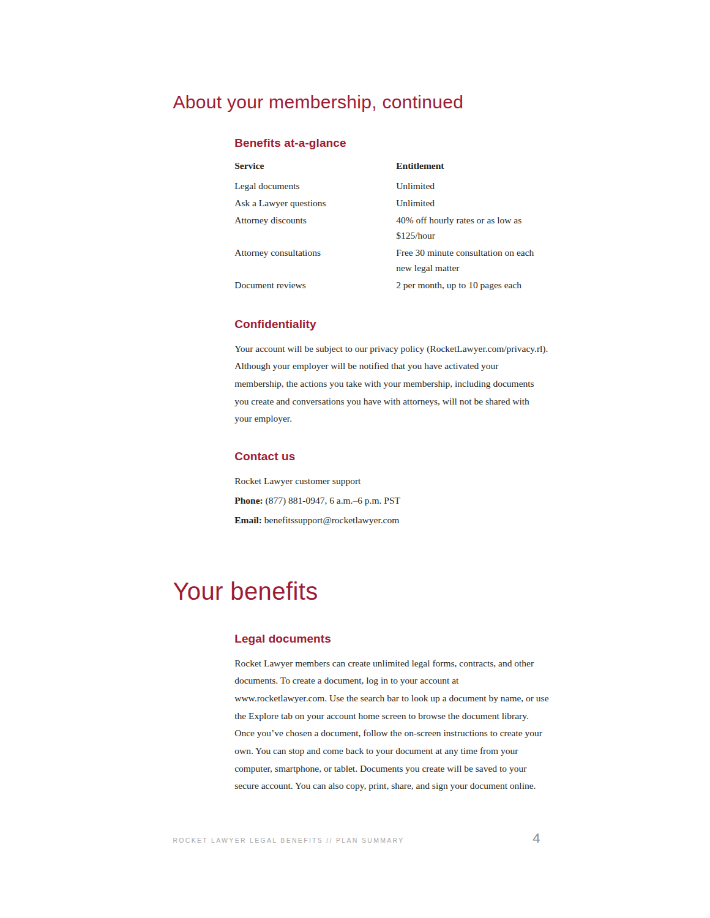About your membership, continued
Benefits at-a-glance
| Service | Entitlement |
| --- | --- |
| Legal documents | Unlimited |
| Ask a Lawyer questions | Unlimited |
| Attorney discounts | 40% off hourly rates or as low as $125/hour |
| Attorney consultations | Free 30 minute consultation on each new legal matter |
| Document reviews | 2 per month, up to 10 pages each |
Confidentiality
Your account will be subject to our privacy policy (RocketLawyer.com/privacy.rl). Although your employer will be notified that you have activated your membership, the actions you take with your membership, including documents you create and conversations you have with attorneys, will not be shared with your employer.
Contact us
Rocket Lawyer customer support
Phone: (877) 881-0947, 6 a.m.–6 p.m. PST
Email: benefitssupport@rocketlawyer.com
Your benefits
Legal documents
Rocket Lawyer members can create unlimited legal forms, contracts, and other documents. To create a document, log in to your account at www.rocketlawyer.com. Use the search bar to look up a document by name, or use the Explore tab on your account home screen to browse the document library. Once you’ve chosen a document, follow the on-screen instructions to create your own. You can stop and come back to your document at any time from your computer, smartphone, or tablet. Documents you create will be saved to your secure account. You can also copy, print, share, and sign your document online.
Rocket Lawyer Legal Benefits // Plan Summary
4